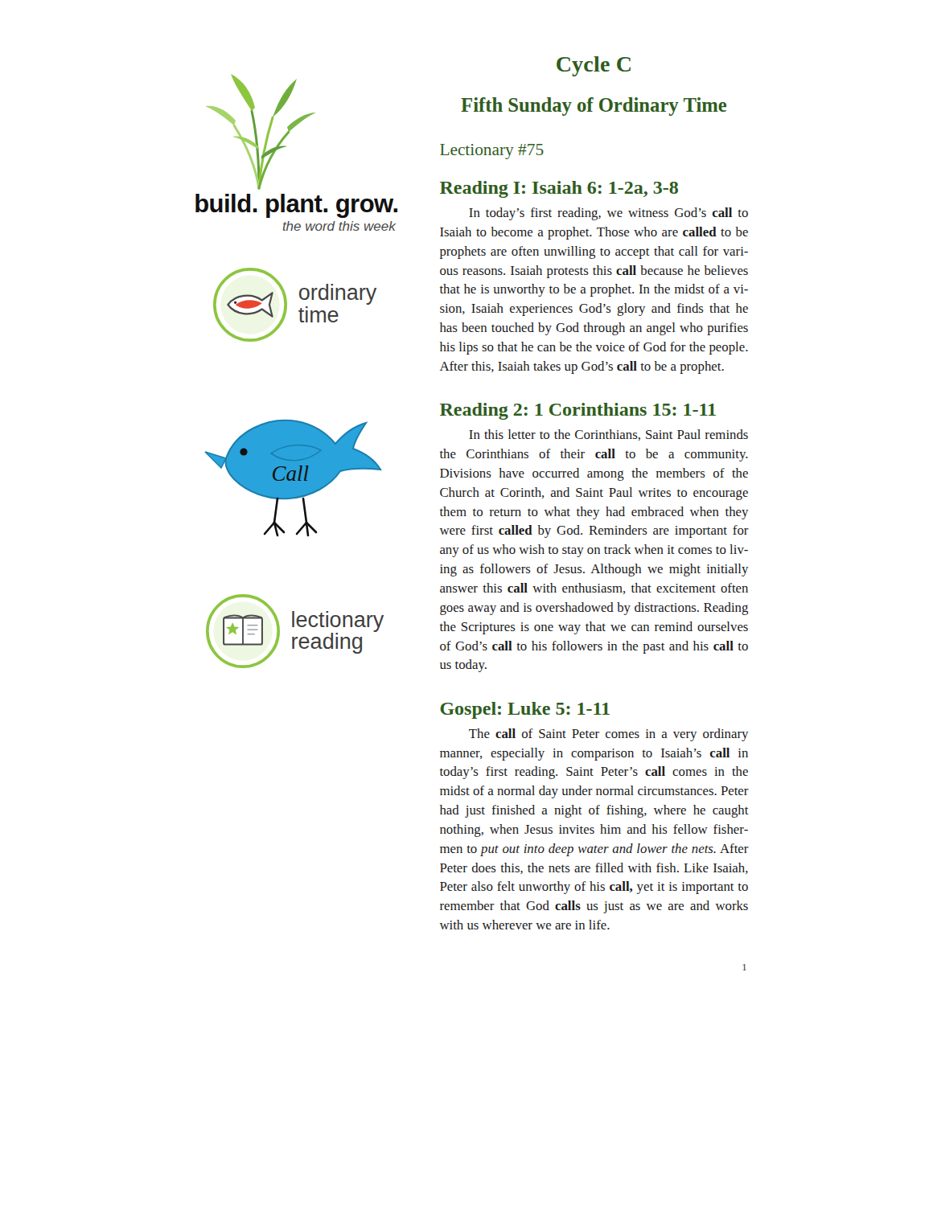build. plant. grow.
the word this week
ordinary
time
Call
lectionary
reading
Cycle C
Fifth Sunday of Ordinary Time
Lectionary #75
Reading I: Isaiah 6: 1-2a, 3-8
In today’s first reading, we witness God’s call to Isaiah to become a prophet. Those who are called to be prophets are often unwilling to accept that call for various reasons. Isaiah protests this call because he believes that he is unworthy to be a prophet. In the midst of a vision, Isaiah experiences God’s glory and finds that he has been touched by God through an angel who purifies his lips so that he can be the voice of God for the people. After this, Isaiah takes up God’s call to be a prophet.
Reading 2: 1 Corinthians 15: 1-11
In this letter to the Corinthians, Saint Paul reminds the Corinthians of their call to be a community. Divisions have occurred among the members of the Church at Corinth, and Saint Paul writes to encourage them to return to what they had embraced when they were first called by God. Reminders are important for any of us who wish to stay on track when it comes to living as followers of Jesus. Although we might initially answer this call with enthusiasm, that excitement often goes away and is overshadowed by distractions. Reading the Scriptures is one way that we can remind ourselves of God’s call to his followers in the past and his call to us today.
Gospel: Luke 5: 1-11
The call of Saint Peter comes in a very ordinary manner, especially in comparison to Isaiah’s call in today’s first reading. Saint Peter’s call comes in the midst of a normal day under normal circumstances. Peter had just finished a night of fishing, where he caught nothing, when Jesus invites him and his fellow fishermen to put out into deep water and lower the nets. After Peter does this, the nets are filled with fish. Like Isaiah, Peter also felt unworthy of his call, yet it is important to remember that God calls us just as we are and works with us wherever we are in life.
1